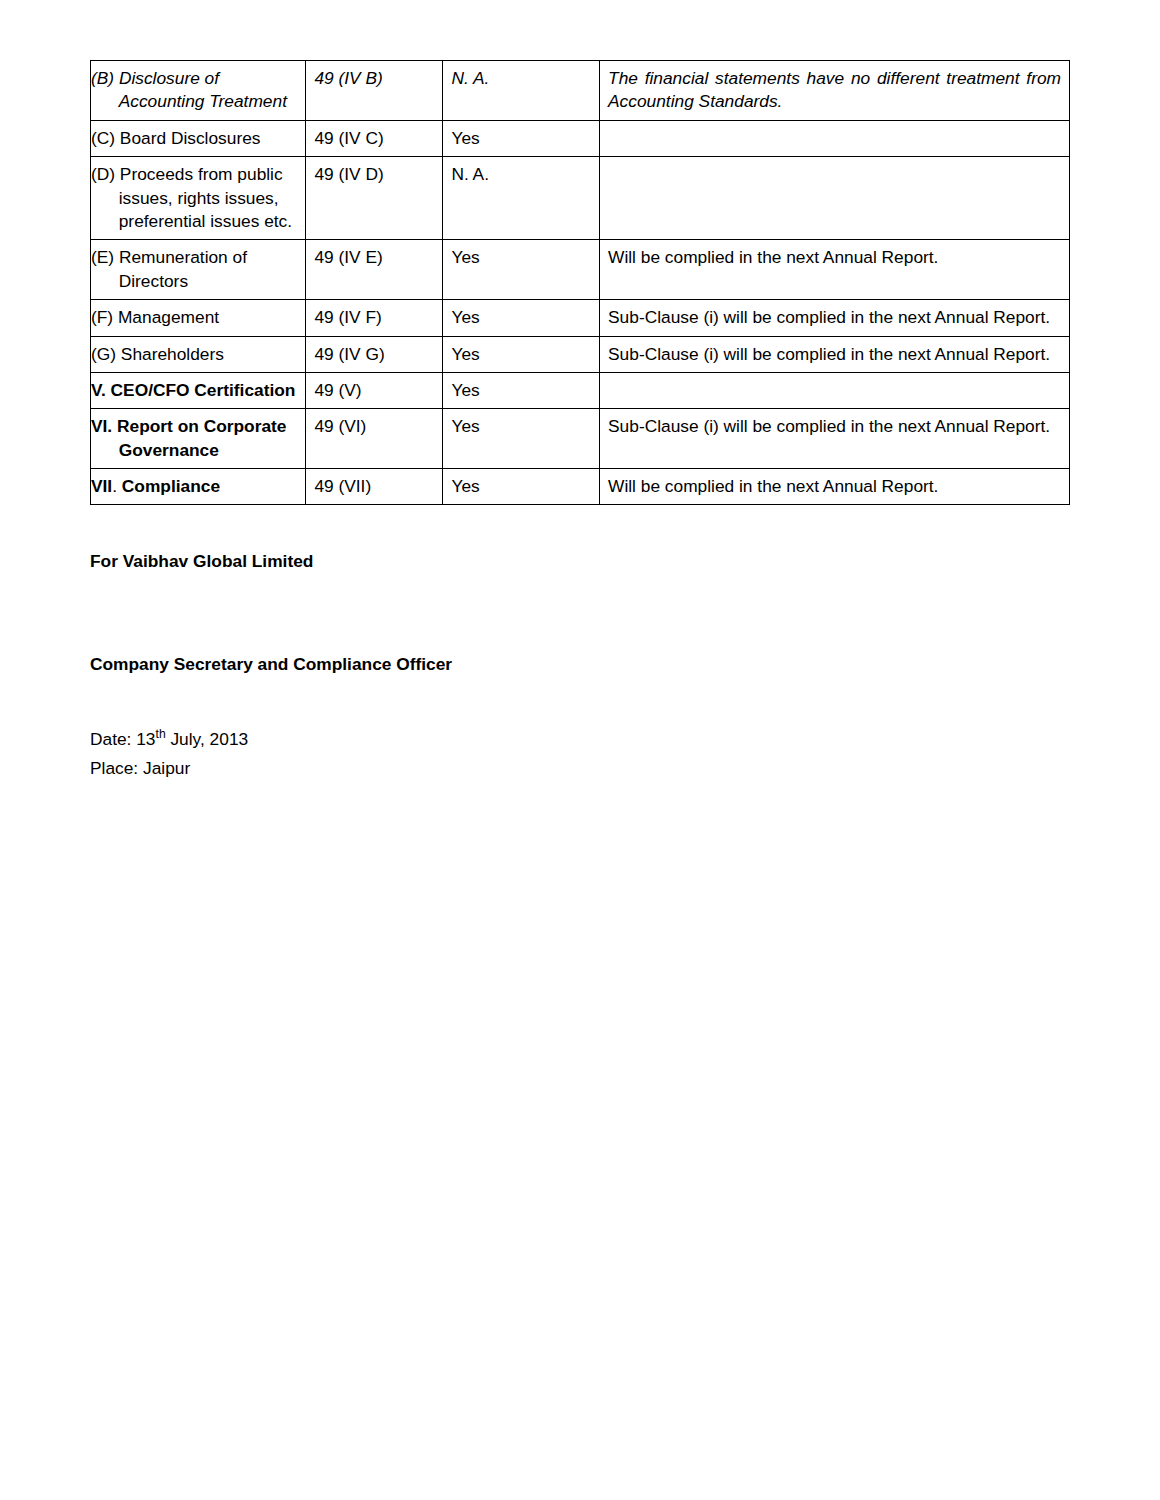| (B) Disclosure of Accounting Treatment | 49 (IV B) | N. A. | The financial statements have no different treatment from Accounting Standards. |
| (C) Board Disclosures | 49 (IV C) | Yes | |
| (D) Proceeds from public issues, rights issues, preferential issues etc. | 49 (IV D) | N. A. | |
| (E) Remuneration of Directors | 49 (IV E) | Yes | Will be complied in the next Annual Report. |
| (F) Management | 49 (IV F) | Yes | Sub-Clause (i) will be complied in the next Annual Report. |
| (G) Shareholders | 49 (IV G) | Yes | Sub-Clause (i) will be complied in the next Annual Report. |
| V. CEO/CFO Certification | 49 (V) | Yes | |
| VI. Report on Corporate Governance | 49 (VI) | Yes | Sub-Clause (i) will be complied in the next Annual Report. |
| VII . Compliance | 49 (VII) | Yes | Will be complied in the next Annual Report. |
For Vaibhav Global Limited
Company Secretary and Compliance Officer
Date: 13th July, 2013
Place: Jaipur